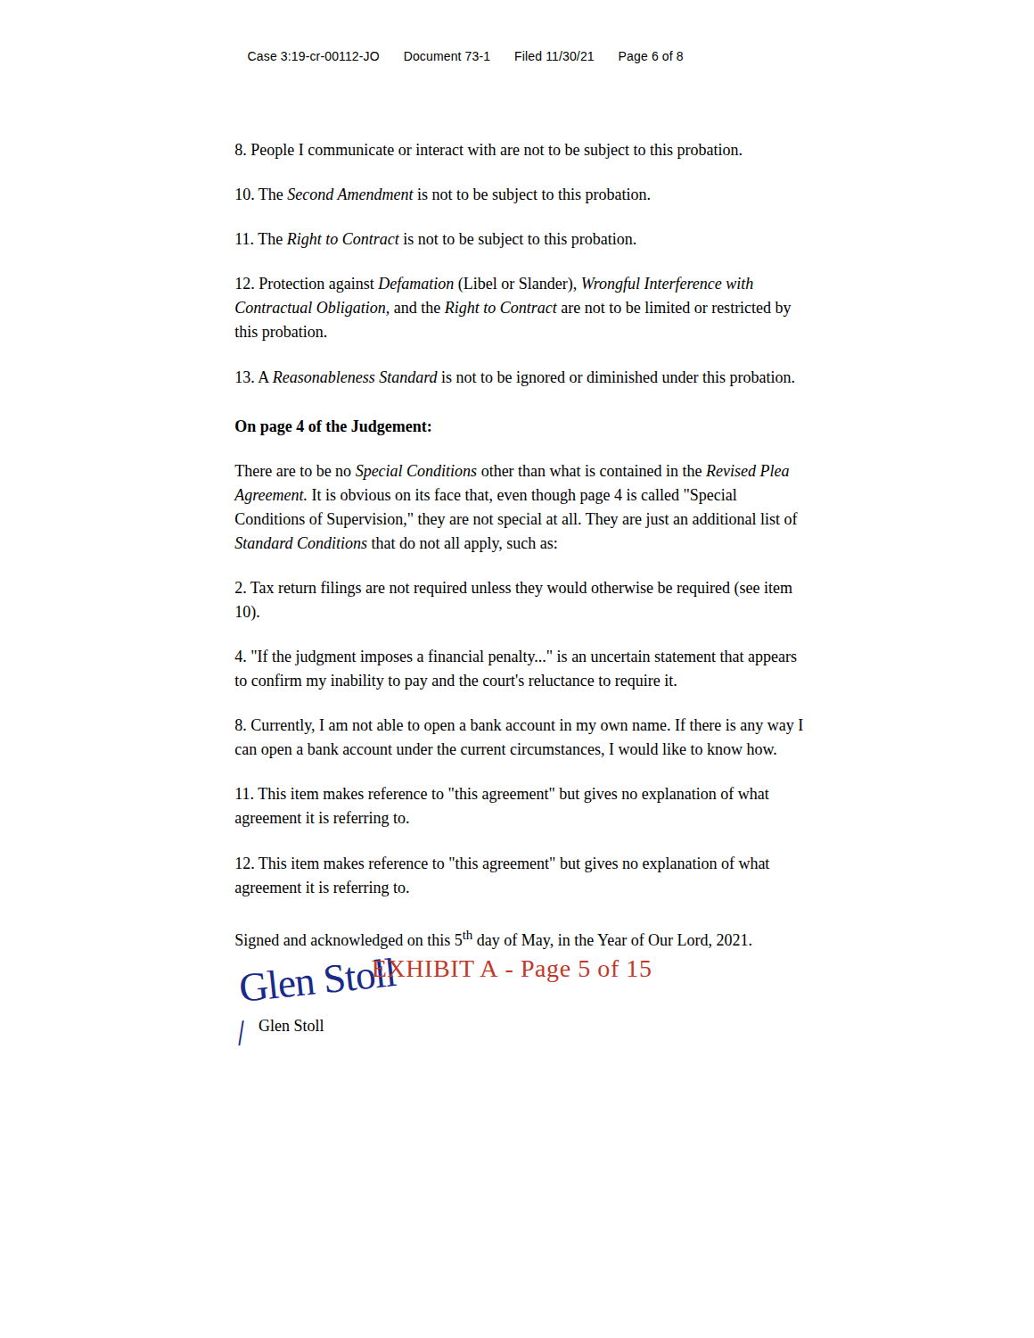Case 3:19-cr-00112-JO Document 73-1 Filed 11/30/21 Page 6 of 8
8. People I communicate or interact with are not to be subject to this probation.
10. The Second Amendment is not to be subject to this probation.
11. The Right to Contract is not to be subject to this probation.
12. Protection against Defamation (Libel or Slander), Wrongful Interference with Contractual Obligation, and the Right to Contract are not to be limited or restricted by this probation.
13. A Reasonableness Standard is not to be ignored or diminished under this probation.
On page 4 of the Judgement:
There are to be no Special Conditions other than what is contained in the Revised Plea Agreement. It is obvious on its face that, even though page 4 is called "Special Conditions of Supervision," they are not special at all. They are just an additional list of Standard Conditions that do not all apply, such as:
2. Tax return filings are not required unless they would otherwise be required (see item 10).
4. "If the judgment imposes a financial penalty..." is an uncertain statement that appears to confirm my inability to pay and the court's reluctance to require it.
8. Currently, I am not able to open a bank account in my own name. If there is any way I can open a bank account under the current circumstances, I would like to know how.
11. This item makes reference to "this agreement" but gives no explanation of what agreement it is referring to.
12. This item makes reference to "this agreement" but gives no explanation of what agreement it is referring to.
Signed and acknowledged on this 5th day of May, in the Year of Our Lord, 2021.
Glen Stoll / Glen Stoll
EXHIBIT A - Page 5 of 15